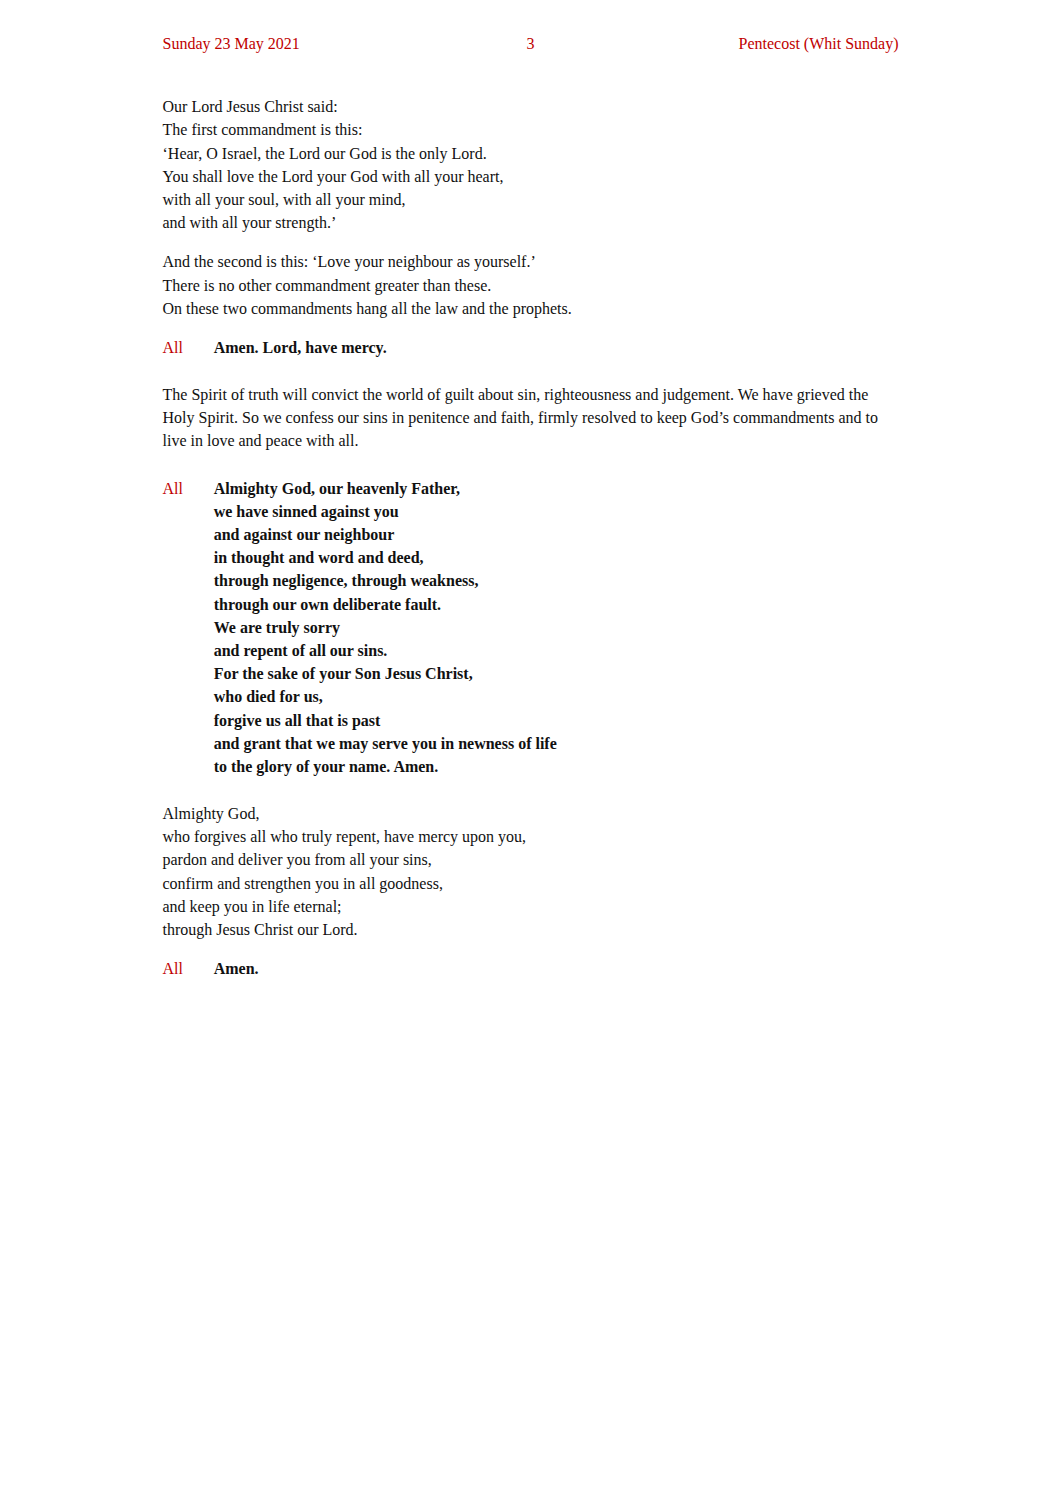Sunday 23 May 2021
3
Pentecost (Whit Sunday)
Our Lord Jesus Christ said:
The first commandment is this:
‘Hear, O Israel, the Lord our God is the only Lord.
You shall love the Lord your God with all your heart,
with all your soul, with all your mind,
and with all your strength.’
And the second is this: ‘Love your neighbour as yourself.’
There is no other commandment greater than these.
On these two commandments hang all the law and the prophets.
All
Amen. Lord, have mercy.
The Spirit of truth will convict the world of guilt about sin, righteousness and judgement. We have grieved the Holy Spirit. So we confess our sins in penitence and faith, firmly resolved to keep God’s commandments and to live in love and peace with all.
All
Almighty God, our heavenly Father,
we have sinned against you
and against our neighbour
in thought and word and deed,
through negligence, through weakness,
through our own deliberate fault.
We are truly sorry
and repent of all our sins.
For the sake of your Son Jesus Christ,
who died for us,
forgive us all that is past
and grant that we may serve you in newness of life
to the glory of your name. Amen.
Almighty God,
who forgives all who truly repent, have mercy upon you,
pardon and deliver you from all your sins,
confirm and strengthen you in all goodness,
and keep you in life eternal;
through Jesus Christ our Lord.
All
Amen.